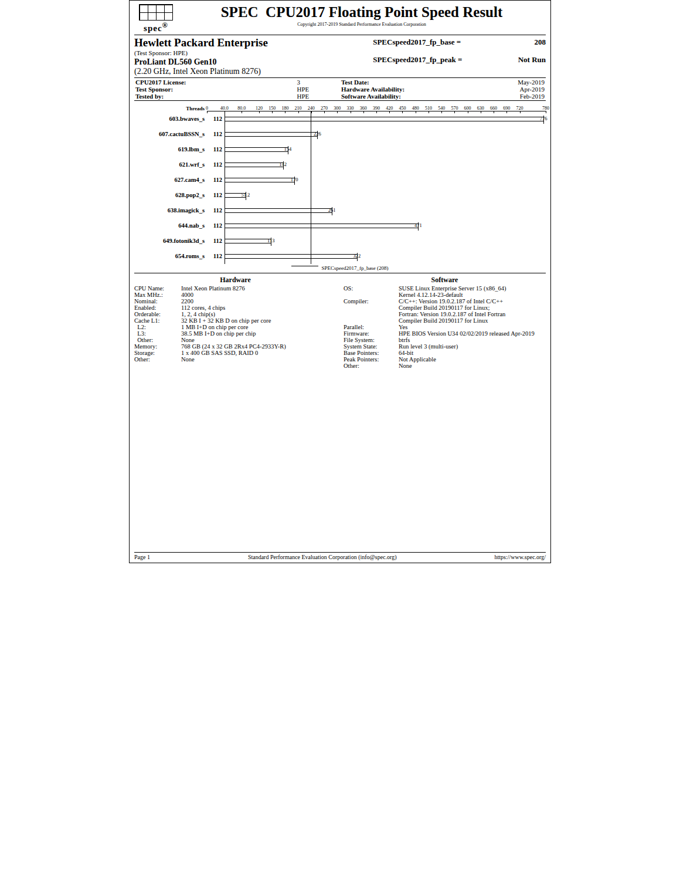spec®
SPEC CPU2017 Floating Point Speed Result
Copyright 2017-2019 Standard Performance Evaluation Corporation
Hewlett Packard Enterprise
(Test Sponsor: HPE)
ProLiant DL560 Gen10
(2.20 GHz, Intel Xeon Platinum 8276)
SPECspeed2017_fp_base =208
SPECspeed2017_fp_peak =Not Run
| CPU2017 License: | 3 |
| Test Sponsor: | HPE |
| Tested by: | HPE |
| Test Date: | May-2019 |
| Hardware Availability: | Apr-2019 |
| Software Availability: | Feb-2019 |
Threads
0 40.0 80.0 120 150 180 210 240 270 300 330 360 390 420 450 480 510 540 570 600 630 660 690 720 780
603.bwaves_s
112
776
607.cactuBSSN_s
112
226
619.lbm_s
112
154
621.wrf_s
112
142
627.cam4_s
112
170
628.pop2_s
112
51.2
638.imagick_s
112
261
644.nab_s
112
471
649.fotonik3d_s
112
113
654.roms_s
112
322
SPECspeed2017_fp_base (208)
Hardware
| CPU Name: | Intel Xeon Platinum 8276 |
| Max MHz.: | 4000 |
| Nominal: | 2200 |
| Enabled: | 112 cores, 4 chips |
| Orderable: | 1, 2, 4 chip(s) |
| Cache L1: | 32 KB I + 32 KB D on chip per core |
| L2: | 1 MB I+D on chip per core |
| L3: | 38.5 MB I+D on chip per chip |
| Other: | None |
| Memory: | 768 GB (24 x 32 GB 2Rx4 PC4-2933Y-R) |
| Storage: | 1 x 400 GB SAS SSD, RAID 0 |
| Other: | None |
Software
| OS: | SUSE Linux Enterprise Server 15 (x86_64) Kernel 4.12.14-23-default |
| Compiler: | C/C++: Version 19.0.2.187 of Intel C/C++ Compiler Build 20190117 for Linux; Fortran: Version 19.0.2.187 of Intel Fortran Compiler Build 20190117 for Linux |
| Parallel: | Yes |
| Firmware: | HPE BIOS Version U34 02/02/2019 released Apr-2019 |
| File System: | btrfs |
| System State: | Run level 3 (multi-user) |
| Base Pointers: | 64-bit |
| Peak Pointers: | Not Applicable |
| Other: | None |
Page 1
Standard Performance Evaluation Corporation (info@spec.org)
https://www.spec.org/